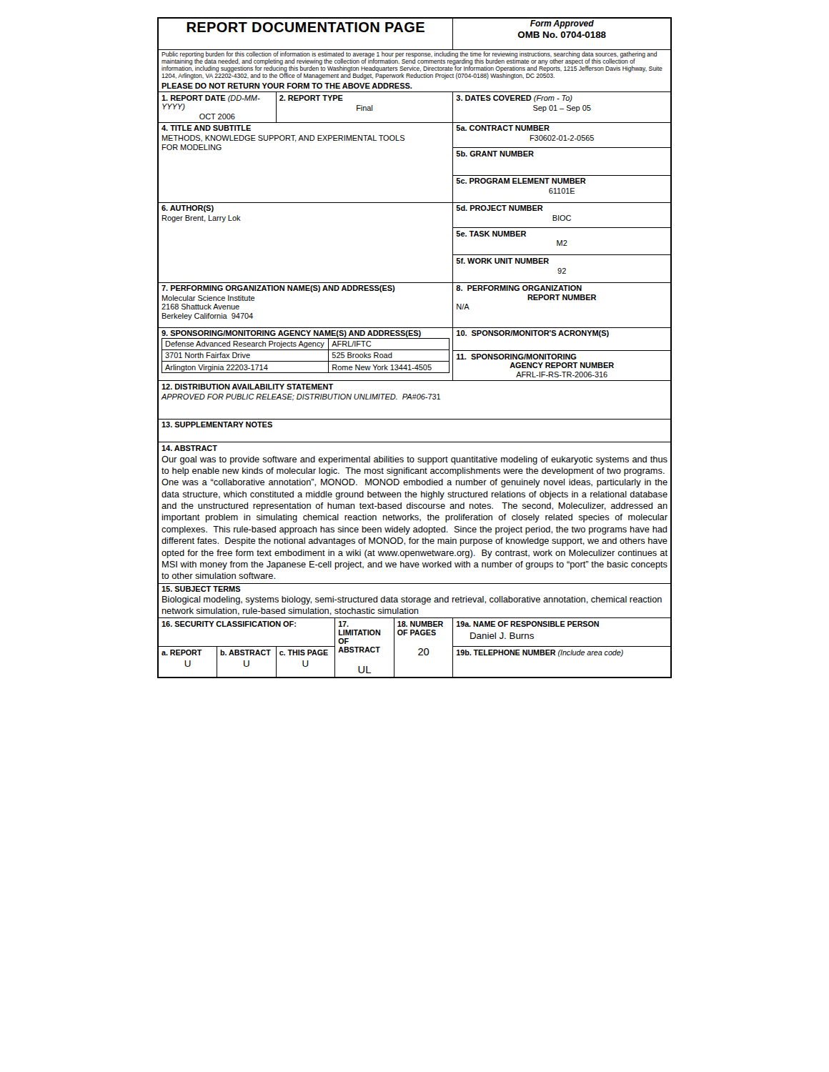| REPORT DOCUMENTATION PAGE | Form Approved OMB No. 0704-0188 |
| Public reporting burden for this collection of information is estimated to average 1 hour per response, including the time for reviewing instructions, searching data sources, gathering and maintaining the data needed, and completing and reviewing the collection of information. Send comments regarding this burden estimate or any other aspect of this collection of information, including suggestions for reducing this burden to Washington Headquarters Service, Directorate for Information Operations and Reports, 1215 Jefferson Davis Highway, Suite 1204, Arlington, VA 22202-4302, and to the Office of Management and Budget, Paperwork Reduction Project (0704-0188) Washington, DC 20503. PLEASE DO NOT RETURN YOUR FORM TO THE ABOVE ADDRESS. |
| 1. REPORT DATE (DD-MM-YYYY) OCT 2006 | 2. REPORT TYPE Final | 3. DATES COVERED (From - To) Sep 01 – Sep 05 |
| 4. TITLE AND SUBTITLE METHODS, KNOWLEDGE SUPPORT, AND EXPERIMENTAL TOOLS FOR MODELING | 5a. CONTRACT NUMBER F30602-01-2-0565 |
| 5b. GRANT NUMBER |
| 5c. PROGRAM ELEMENT NUMBER 61101E |
| 6. AUTHOR(S) Roger Brent, Larry Lok | 5d. PROJECT NUMBER BIOC |
| 5e. TASK NUMBER M2 |
| 5f. WORK UNIT NUMBER 92 |
| 7. PERFORMING ORGANIZATION NAME(S) AND ADDRESS(ES) Molecular Science Institute 2168 Shattuck Avenue Berkeley California 94704 | 8. PERFORMING ORGANIZATION REPORT NUMBER N/A |
| 9. SPONSORING/MONITORING AGENCY NAME(S) AND ADDRESS(ES) / Defense Advanced Research Projects Agency / AFRL/IFTC / / 3701 North Fairfax Drive / 525 Brooks Road / / Arlington Virginia 22203-1714 / Rome New York 13441-4505 / | 10. SPONSOR/MONITOR'S ACRONYM(S) |
| 11. SPONSORING/MONITORING AGENCY REPORT NUMBER AFRL-IF-RS-TR-2006-316 |
| 12. DISTRIBUTION AVAILABILITY STATEMENT APPROVED FOR PUBLIC RELEASE; DISTRIBUTION UNLIMITED. PA#06- 731 |
| 13. SUPPLEMENTARY NOTES |
| 14. ABSTRACT Our goal was to provide software and experimental abilities to support quantitative modeling of eukaryotic systems and thus to help enable new kinds of molecular logic. The most significant accomplishments were the development of two programs. One was a “collaborative annotation”, MONOD. MONOD embodied a number of genuinely novel ideas, particularly in the data structure, which constituted a middle ground between the highly structured relations of objects in a relational database and the unstructured representation of human text-based discourse and notes. The second, Moleculizer, addressed an important problem in simulating chemical reaction networks, the proliferation of closely related species of molecular complexes. This rule-based approach has since been widely adopted. Since the project period, the two programs have had different fates. Despite the notional advantages of MONOD, for the main purpose of knowledge support, we and others have opted for the free form text embodiment in a wiki (at www.openwetware.org). By contrast, work on Moleculizer continues at MSI with money from the Japanese E-cell project, and we have worked with a number of groups to “port” the basic concepts to other simulation software. |
| 15. SUBJECT TERMS Biological modeling, systems biology, semi-structured data storage and retrieval, collaborative annotation, chemical reaction network simulation, rule-based simulation, stochastic simulation |
| 16. SECURITY CLASSIFICATION OF: | 17. LIMITATION OF ABSTRACT UL | 18. NUMBER OF PAGES 20 | 19a. NAME OF RESPONSIBLE PERSON Daniel J. Burns |
| a. REPORT U | b. ABSTRACT U | c. THIS PAGE U | 19b. TELEPHONE NUMBER (Include area code) |